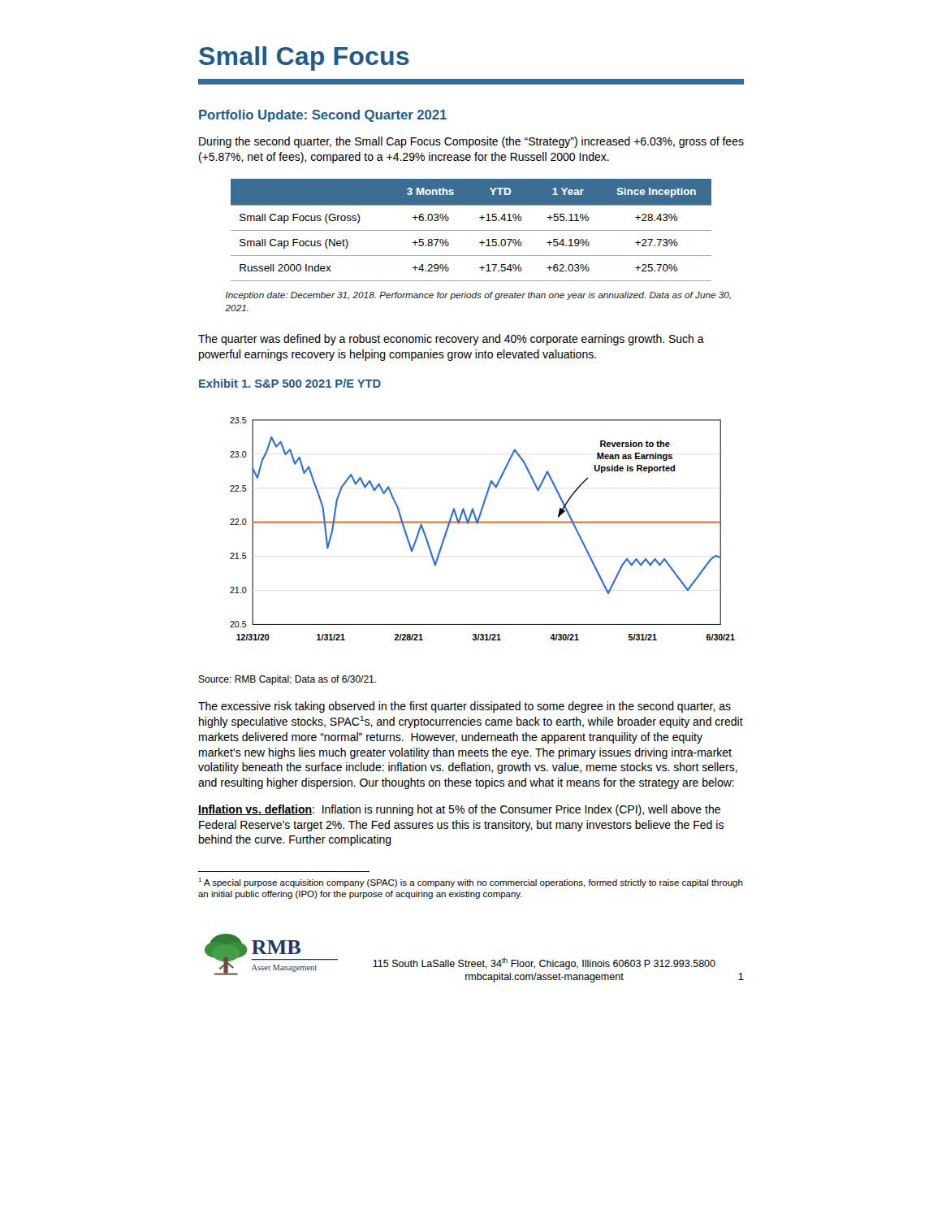Small Cap Focus
Portfolio Update: Second Quarter 2021
During the second quarter, the Small Cap Focus Composite (the “Strategy”) increased +6.03%, gross of fees (+5.87%, net of fees), compared to a +4.29% increase for the Russell 2000 Index.
| | 3 Months | YTD | 1 Year | Since Inception |
| --- | --- | --- | --- | --- |
| Small Cap Focus (Gross) | +6.03% | +15.41% | +55.11% | +28.43% |
| Small Cap Focus (Net) | +5.87% | +15.07% | +54.19% | +27.73% |
| Russell 2000 Index | +4.29% | +17.54% | +62.03% | +25.70% |
Inception date: December 31, 2018. Performance for periods of greater than one year is annualized. Data as of June 30, 2021.
The quarter was defined by a robust economic recovery and 40% corporate earnings growth. Such a powerful earnings recovery is helping companies grow into elevated valuations.
Exhibit 1. S&P 500 2021 P/E YTD
23.5 23.0 22.5 22.0 21.5 21.0 20.5 12/31/20 1/31/21 2/28/21 3/31/21 4/30/21 5/31/21 6/30/21 Reversion to the Mean as Earnings Upside is Reported
Source: RMB Capital; Data as of 6/30/21.
The excessive risk taking observed in the first quarter dissipated to some degree in the second quarter, as highly speculative stocks, SPAC1s, and cryptocurrencies came back to earth, while broader equity and credit markets delivered more “normal” returns. However, underneath the apparent tranquility of the equity market’s new highs lies much greater volatility than meets the eye. The primary issues driving intra-market volatility beneath the surface include: inflation vs. deflation, growth vs. value, meme stocks vs. short sellers, and resulting higher dispersion. Our thoughts on these topics and what it means for the strategy are below:
Inflation vs. deflation: Inflation is running hot at 5% of the Consumer Price Index (CPI), well above the Federal Reserve’s target 2%. The Fed assures us this is transitory, but many investors believe the Fed is behind the curve. Further complicating
1 A special purpose acquisition company (SPAC) is a company with no commercial operations, formed strictly to raise capital through an initial public offering (IPO) for the purpose of acquiring an existing company.
RMB Asset Management
115 South LaSalle Street, 34th Floor, Chicago, Illinois 60603 P 312.993.5800
rmbcapital.com/asset-management
1